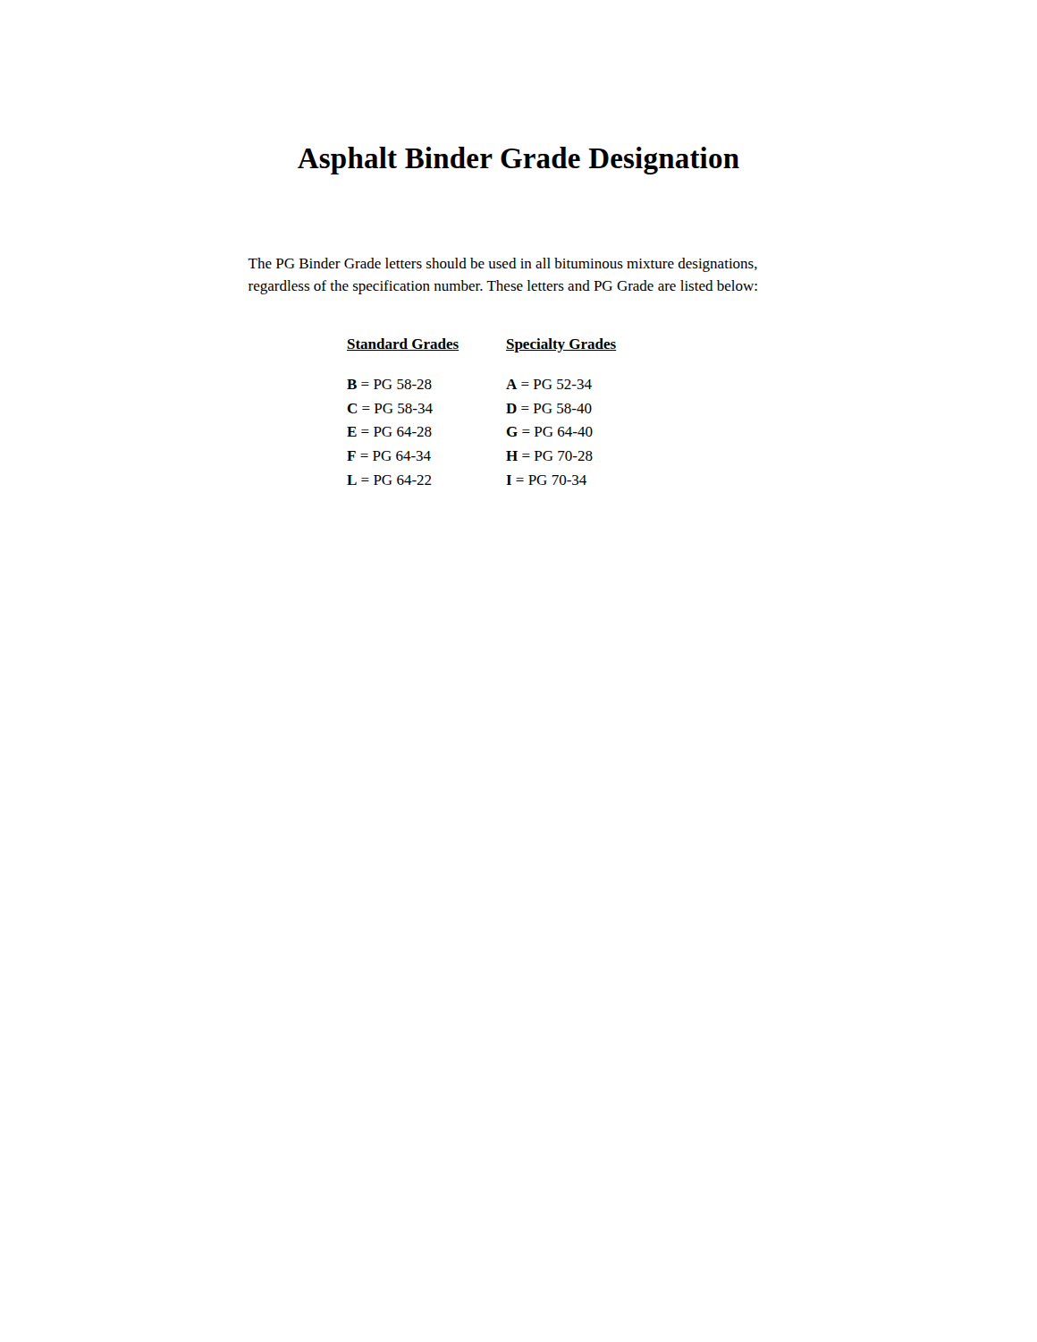Asphalt Binder Grade Designation
The PG Binder Grade letters should be used in all bituminous mixture designations, regardless of the specification number. These letters and PG Grade are listed below:
| Standard Grades | Specialty Grades |
| --- | --- |
| B = PG 58-28 | A = PG 52-34 |
| C = PG 58-34 | D = PG 58-40 |
| E = PG 64-28 | G = PG 64-40 |
| F = PG 64-34 | H = PG 70-28 |
| L = PG 64-22 | I = PG 70-34 |